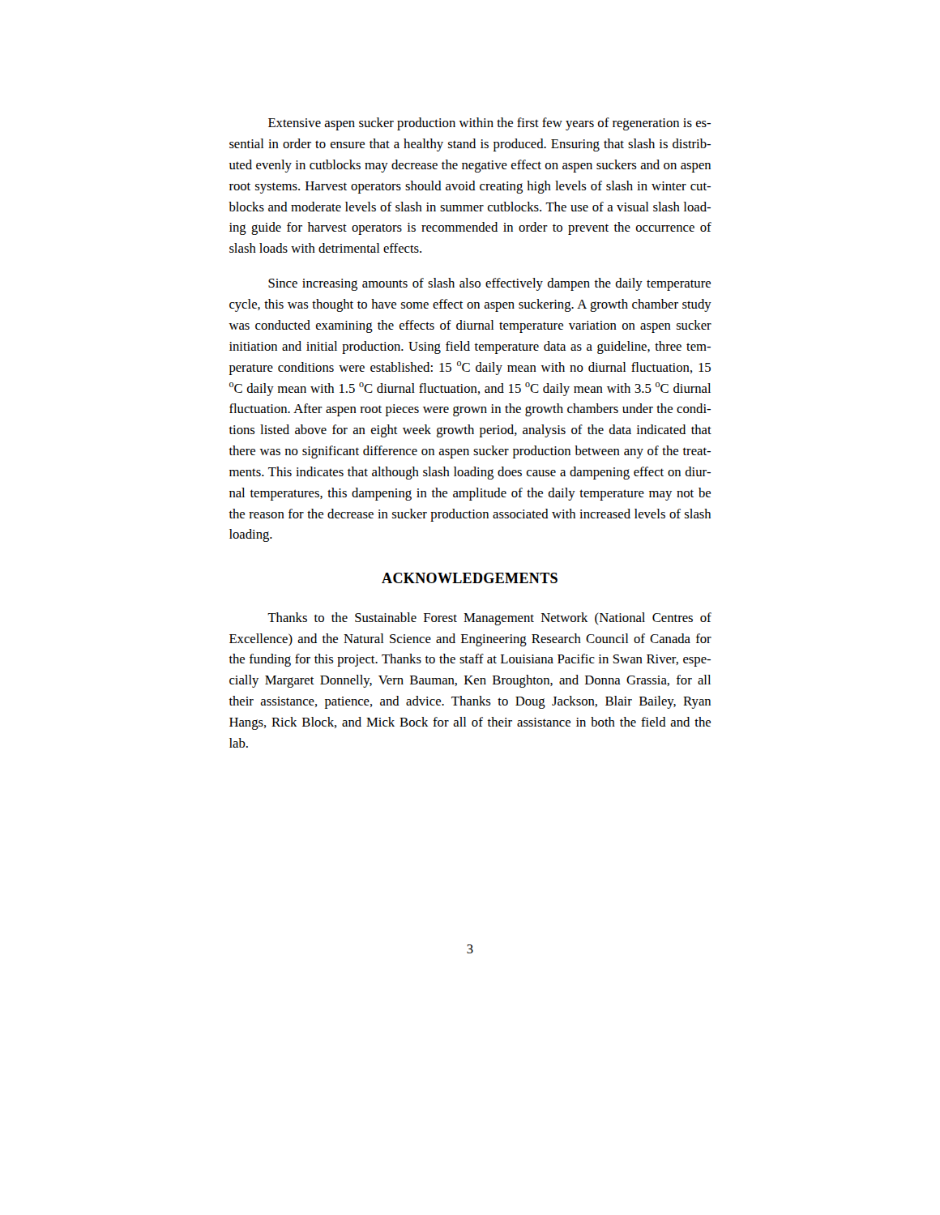Extensive aspen sucker production within the first few years of regeneration is essential in order to ensure that a healthy stand is produced. Ensuring that slash is distributed evenly in cutblocks may decrease the negative effect on aspen suckers and on aspen root systems. Harvest operators should avoid creating high levels of slash in winter cutblocks and moderate levels of slash in summer cutblocks. The use of a visual slash loading guide for harvest operators is recommended in order to prevent the occurrence of slash loads with detrimental effects.
Since increasing amounts of slash also effectively dampen the daily temperature cycle, this was thought to have some effect on aspen suckering. A growth chamber study was conducted examining the effects of diurnal temperature variation on aspen sucker initiation and initial production. Using field temperature data as a guideline, three temperature conditions were established: 15 oC daily mean with no diurnal fluctuation, 15 oC daily mean with 1.5 oC diurnal fluctuation, and 15 oC daily mean with 3.5 oC diurnal fluctuation. After aspen root pieces were grown in the growth chambers under the conditions listed above for an eight week growth period, analysis of the data indicated that there was no significant difference on aspen sucker production between any of the treatments. This indicates that although slash loading does cause a dampening effect on diurnal temperatures, this dampening in the amplitude of the daily temperature may not be the reason for the decrease in sucker production associated with increased levels of slash loading.
ACKNOWLEDGEMENTS
Thanks to the Sustainable Forest Management Network (National Centres of Excellence) and the Natural Science and Engineering Research Council of Canada for the funding for this project. Thanks to the staff at Louisiana Pacific in Swan River, especially Margaret Donnelly, Vern Bauman, Ken Broughton, and Donna Grassia, for all their assistance, patience, and advice. Thanks to Doug Jackson, Blair Bailey, Ryan Hangs, Rick Block, and Mick Bock for all of their assistance in both the field and the lab.
3